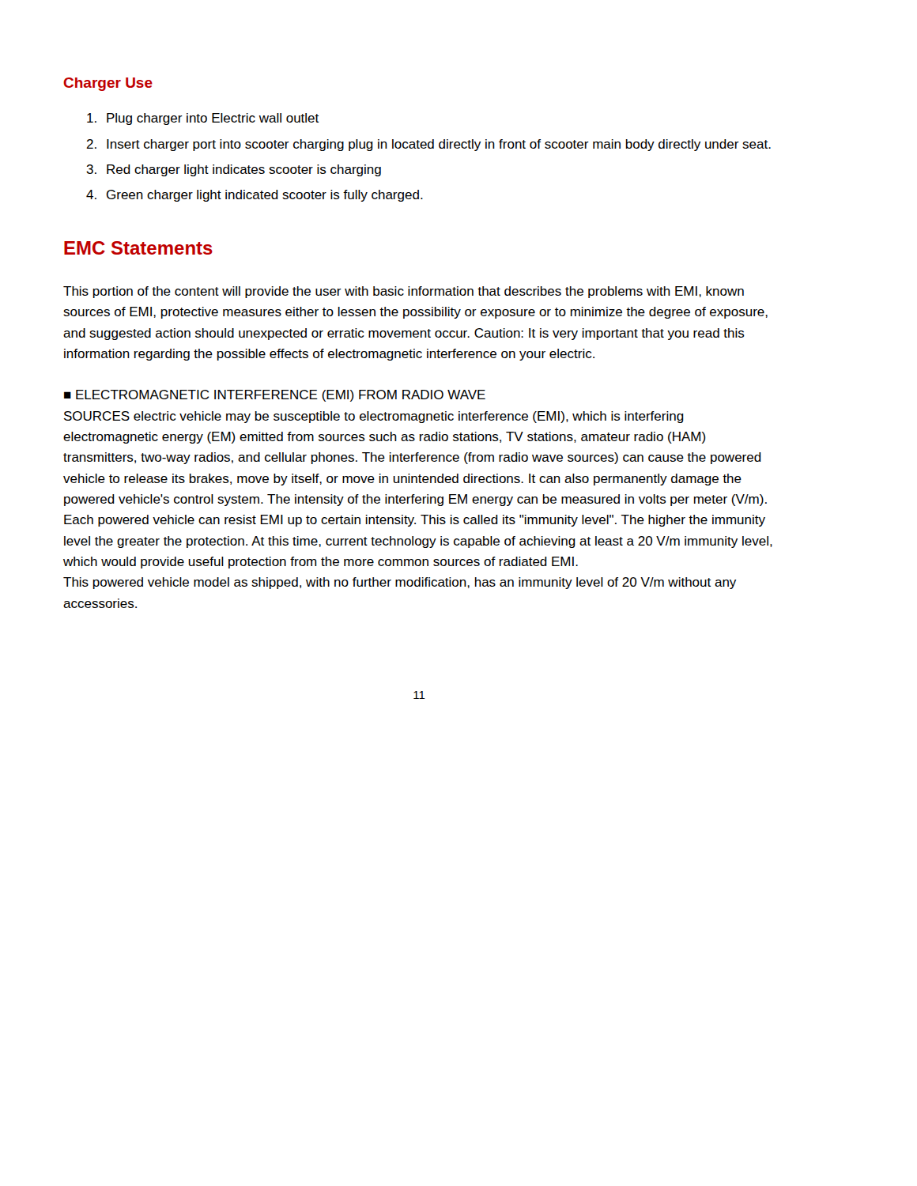Charger Use
Plug charger into Electric wall outlet
Insert charger port into scooter charging plug in located directly in front of scooter main body directly under seat.
Red charger light indicates scooter is charging
Green charger light indicated scooter is fully charged.
EMC Statements
This portion of the content will provide the user with basic information that describes the problems with EMI, known sources of EMI, protective measures either to lessen the possibility or exposure or to minimize the degree of exposure, and suggested action should unexpected or erratic movement occur. Caution: It is very important that you read this information regarding the possible effects of electromagnetic interference on your electric.
■ ELECTROMAGNETIC INTERFERENCE (EMI) FROM RADIO WAVE
SOURCES electric vehicle may be susceptible to electromagnetic interference (EMI), which is interfering electromagnetic energy (EM) emitted from sources such as radio stations, TV stations, amateur radio (HAM) transmitters, two-way radios, and cellular phones. The interference (from radio wave sources) can cause the powered vehicle to release its brakes, move by itself, or move in unintended directions. It can also permanently damage the powered vehicle's control system. The intensity of the interfering EM energy can be measured in volts per meter (V/m). Each powered vehicle can resist EMI up to certain intensity. This is called its "immunity level". The higher the immunity level the greater the protection. At this time, current technology is capable of achieving at least a 20 V/m immunity level, which would provide useful protection from the more common sources of radiated EMI.
This powered vehicle model as shipped, with no further modification, has an immunity level of 20 V/m without any accessories.
11